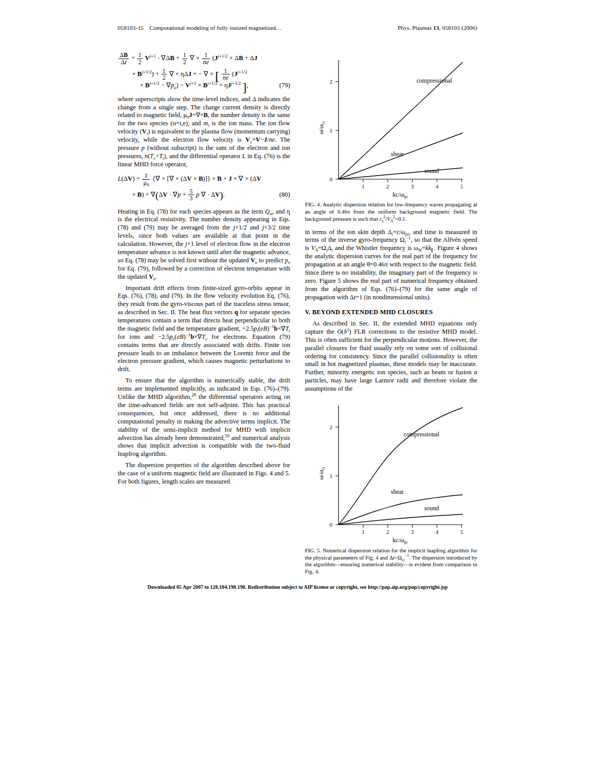058103-15 Computational modeling of fully ionized magnetized…
Phys. Plasmas 13, 058103 (2006)
ΔB Δt + 12 Vj+1 · ∇ΔB + 12 ∇ × 1 ne (Jj+1/2 × ΔB + ΔJ
× Bj+1/2) + 12 ∇ × ηΔJ = − ∇ × [ 1 ne (Jj+1/2
× Bj+1/2 − ∇pe) − Vj+1 × Bj+1/2 + ηJj+1/2 ],
(79)
where superscripts show the time-level indices, and Δ indicates the change from a single step. The charge current density is directly related to magnetic field, μ0J=∇×B, the number density is the same for the two species (α=i,e), and mi is the ion mass. The ion flow velocity (Vi) is equivalent to the plasma flow (momentum carrying) velocity, while the electron flow velocity is Ve=V−J/ne. The pressure p (without subscript) is the sum of the electron and ion pressures, n(Te+Ti), and the differential operator L in Eq. (76) is the linear MHD force operator,
L(ΔV) = 1 μ0 {∇ × [∇ × (ΔV × B)]} × B + J × ∇ × (ΔV
× B) + ∇(ΔV · ∇p + 53 p ∇ · ΔV).
(80)
Heating in Eq. (78) for each species appears as the term Qα, and η is the electrical resistivity. The number density appearing in Eqs. (78) and (79) may be averaged from the j+1/2 and j+3/2 time levels, since both values are available at that point in the calculation. However, the j+1 level of electron flow in the electron temperature advance is not known until after the magnetic advance, so Eq. (78) may be solved first without the updated Ve to predict pe for Eq. (79), followed by a correction of electron temperature with the updated Ve.
Important drift effects from finite-sized gyro-orbits appear in Eqs. (76), (78), and (79). In the flow velocity evolution Eq. (76), they result from the gyro-viscous part of the traceless stress tensor, as described in Sec. II. The heat flux vectors q for separate species temperatures contain a term that directs heat perpendicular to both the magnetic field and the temperature gradient, +2.5pi(eB)−1b×∇Ti for ions and −2.5pe(eB)−1b×∇Te for electrons. Equation (79) contains terms that are directly associated with drifts. Finite ion pressure leads to an imbalance between the Lorentz force and the electron pressure gradient, which causes magnetic perturbations to drift.
To ensure that the algorithm is numerically stable, the drift terms are implemented implicitly, as indicated in Eqs. (76)–(79). Unlike the MHD algorithm,28 the differential operators acting on the time-advanced fields are not self-adjoint. This has practical consequences, but once addressed, there is no additional computational penalty in making the advective terms implicit. The stability of the semi-implicit method for MHD with implicit advection has already been demonstrated,59 and numerical analysis shows that implicit advection is compatible with the two-fluid leapfrog algorithm.
The dispersion properties of the algorithm described above for the case of a uniform magnetic field are illustrated in Figs. 4 and 5. For both figures, length scales are measured
0 1 2 1 2 3 4 5 ω/ωci kc/ωpi compressional shear sound
FIG. 4. Analytic dispersion relation for low-frequency waves propagating at an angle of 0.46π from the uniform background magnetic field. The background pressure is such that cs2/VA2=0.1.
in terms of the ion skin depth Δi=c/ωpi, and time is measured in terms of the inverse gyro-frequency Ωi−1, so that the Alfvén speed is VA=ΩiΔi and the Whistler frequency is ωW=kk∥. Figure 4 shows the analytic dispersion curves for the real part of the frequency for propagation at an angle θ=0.46π with respect to the magnetic field. Since there is no instability, the imaginary part of the frequency is zero. Figure 5 shows the real part of numerical frequency obtained from the algorithm of Eqs. (76)–(79) for the same angle of propagation with Δt=1 (in nondimensional units).
V. Beyond extended MHD closures
As described in Sec. II, the extended MHD equations only capture the O(δ2) FLR corrections to the resistive MHD model. This is often sufficient for the perpendicular motions. However, the parallel closures for fluid usually rely on some sort of collisional ordering for consistency. Since the parallel collisionality is often small in hot magnetized plasmas, these models may be inaccurate. Further, minority energetic ion species, such as beam or fusion α particles, may have large Larmor radii and therefore violate the assumptions of the
0 1 2 1 2 3 4 5 ω/ωci kc/ωpi compressional shear sound
FIG. 5. Numerical dispersion relation for the implicit leapfrog algorithm for the physical parameters of Fig. 4 and Δt=Ωci−1. The dispersion introduced by the algorithm—ensuring numerical stability—is evident from comparison to Fig. 4.
Downloaded 05 Apr 2007 to 128.104.198.190. Redistribution subject to AIP license or copyright, see http://pop.aip.org/pop/copyright.jsp